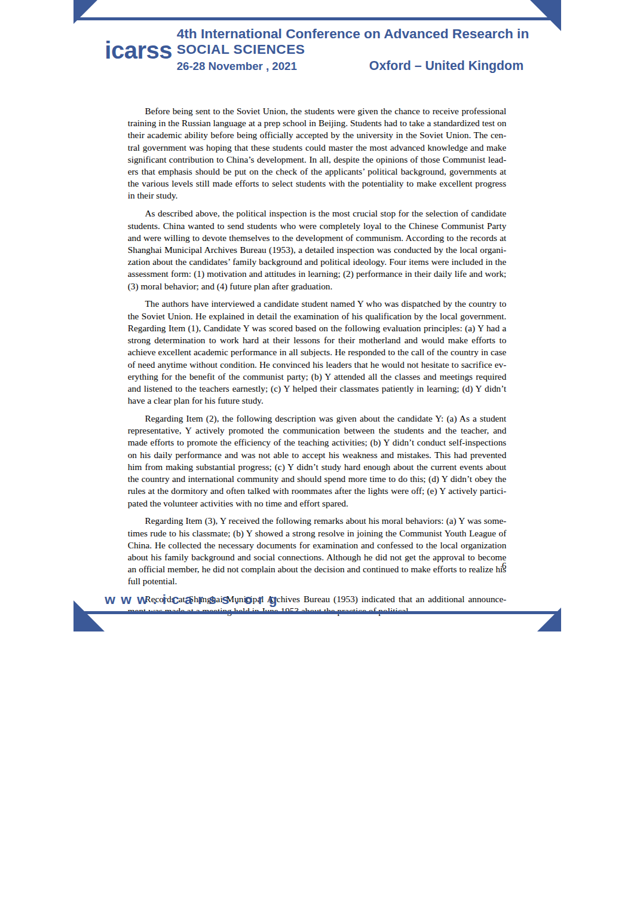icarss
4th International Conference on Advanced Research in
SOCIAL SCIENCES
26-28 November , 2021 Oxford – United Kingdom
Before being sent to the Soviet Union, the students were given the chance to receive professional training in the Russian language at a prep school in Beijing. Students had to take a standardized test on their academic ability before being officially accepted by the university in the Soviet Union. The central government was hoping that these students could master the most advanced knowledge and make significant contribution to China’s development. In all, despite the opinions of those Communist leaders that emphasis should be put on the check of the applicants’ political background, governments at the various levels still made efforts to select students with the potentiality to make excellent progress in their study.
As described above, the political inspection is the most crucial stop for the selection of candidate students. China wanted to send students who were completely loyal to the Chinese Communist Party and were willing to devote themselves to the development of communism. According to the records at Shanghai Municipal Archives Bureau (1953), a detailed inspection was conducted by the local organization about the candidates’ family background and political ideology. Four items were included in the assessment form: (1) motivation and attitudes in learning; (2) performance in their daily life and work; (3) moral behavior; and (4) future plan after graduation.
The authors have interviewed a candidate student named Y who was dispatched by the country to the Soviet Union. He explained in detail the examination of his qualification by the local government. Regarding Item (1), Candidate Y was scored based on the following evaluation principles: (a) Y had a strong determination to work hard at their lessons for their motherland and would make efforts to achieve excellent academic performance in all subjects. He responded to the call of the country in case of need anytime without condition. He convinced his leaders that he would not hesitate to sacrifice everything for the benefit of the communist party; (b) Y attended all the classes and meetings required and listened to the teachers earnestly; (c) Y helped their classmates patiently in learning; (d) Y didn’t have a clear plan for his future study.
Regarding Item (2), the following description was given about the candidate Y: (a) As a student representative, Y actively promoted the communication between the students and the teacher, and made efforts to promote the efficiency of the teaching activities; (b) Y didn’t conduct self-inspections on his daily performance and was not able to accept his weakness and mistakes. This had prevented him from making substantial progress; (c) Y didn’t study hard enough about the current events about the country and international community and should spend more time to do this; (d) Y didn’t obey the rules at the dormitory and often talked with roommates after the lights were off; (e) Y actively participated the volunteer activities with no time and effort spared.
Regarding Item (3), Y received the following remarks about his moral behaviors: (a) Y was sometimes rude to his classmate; (b) Y showed a strong resolve in joining the Communist Youth League of China. He collected the necessary documents for examination and confessed to the local organization about his family background and social connections. Although he did not get the approval to become an official member, he did not complain about the decision and continued to make efforts to realize his full potential.
Records at Shanghai Municipal Archives Bureau (1953) indicated that an additional announcement was made at a meeting held in June 1953 about the practice of political
6
w w w . i c a r s s . o r g